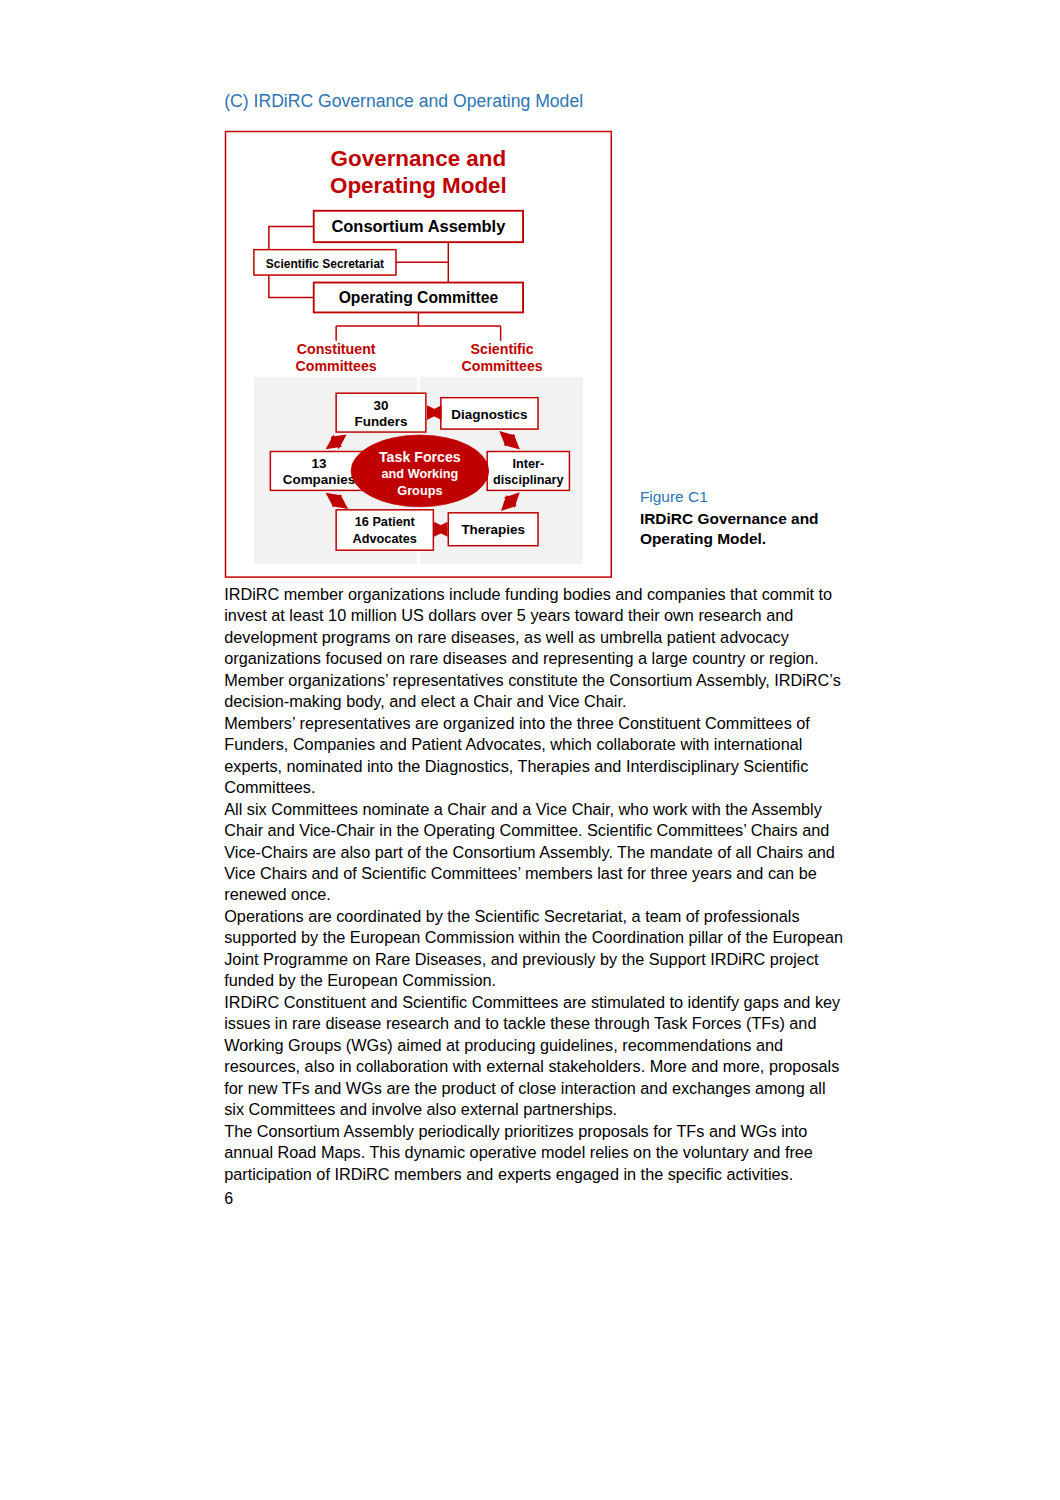(C) IRDiRC Governance and Operating Model
Governance and Operating Model Consortium Assembly Scientific Secretariat Operating Committee Constituent Committees Scientific Committees 30 Funders Diagnostics 13 Companies Inter- disciplinary 16 Patient Advocates Therapies Task Forces and Working Groups
Figure C1 IRDiRC Governance and Operating Model.
IRDiRC member organizations include funding bodies and companies that commit to invest at least 10 million US dollars over 5 years toward their own research and development programs on rare diseases, as well as umbrella patient advocacy organizations focused on rare diseases and representing a large country or region. Member organizations’ representatives constitute the Consortium Assembly, IRDiRC’s decision-making body, and elect a Chair and Vice Chair.
Members’ representatives are organized into the three Constituent Committees of Funders, Companies and Patient Advocates, which collaborate with international experts, nominated into the Diagnostics, Therapies and Interdisciplinary Scientific Committees.
All six Committees nominate a Chair and a Vice Chair, who work with the Assembly Chair and Vice-Chair in the Operating Committee. Scientific Committees’ Chairs and Vice-Chairs are also part of the Consortium Assembly. The mandate of all Chairs and Vice Chairs and of Scientific Committees’ members last for three years and can be renewed once.
Operations are coordinated by the Scientific Secretariat, a team of professionals supported by the European Commission within the Coordination pillar of the European Joint Programme on Rare Diseases, and previously by the Support IRDiRC project funded by the European Commission.
IRDiRC Constituent and Scientific Committees are stimulated to identify gaps and key issues in rare disease research and to tackle these through Task Forces (TFs) and Working Groups (WGs) aimed at producing guidelines, recommendations and resources, also in collaboration with external stakeholders. More and more, proposals for new TFs and WGs are the product of close interaction and exchanges among all six Committees and involve also external partnerships.
The Consortium Assembly periodically prioritizes proposals for TFs and WGs into annual Road Maps. This dynamic operative model relies on the voluntary and free participation of IRDiRC members and experts engaged in the specific activities.
6